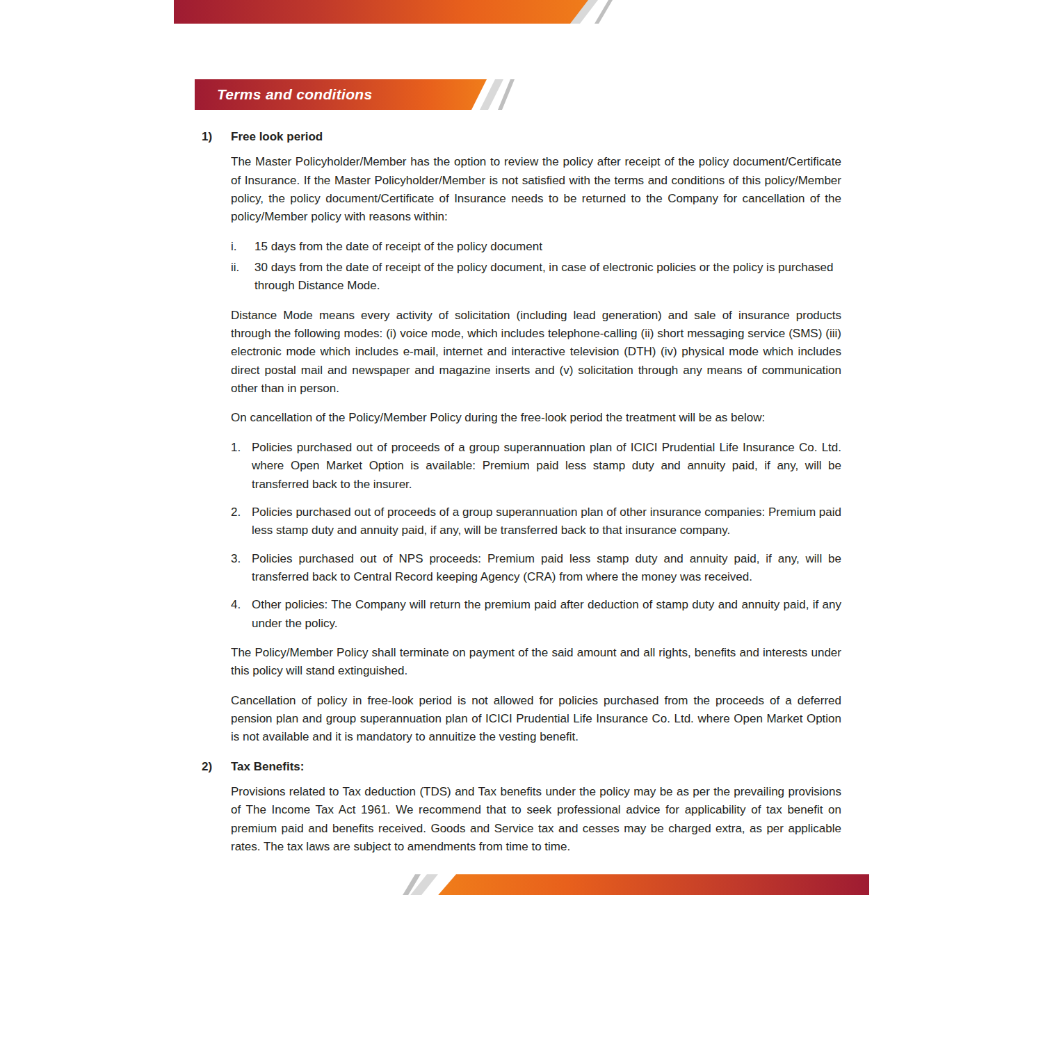Terms and conditions
1)
Free look period
The Master Policyholder/Member has the option to review the policy after receipt of the policy document/Certificate of Insurance. If the Master Policyholder/Member is not satisfied with the terms and conditions of this policy/Member policy, the policy document/Certificate of Insurance needs to be returned to the Company for cancellation of the policy/Member policy with reasons within:
i.
15 days from the date of receipt of the policy document
ii.
30 days from the date of receipt of the policy document, in case of electronic policies or the policy is purchased through Distance Mode.
Distance Mode means every activity of solicitation (including lead generation) and sale of insurance products through the following modes: (i) voice mode, which includes telephone-calling (ii) short messaging service (SMS) (iii) electronic mode which includes e-mail, internet and interactive television (DTH) (iv) physical mode which includes direct postal mail and newspaper and magazine inserts and (v) solicitation through any means of communication other than in person.
On cancellation of the Policy/Member Policy during the free-look period the treatment will be as below:
1.
Policies purchased out of proceeds of a group superannuation plan of ICICI Prudential Life Insurance Co. Ltd. where Open Market Option is available: Premium paid less stamp duty and annuity paid, if any, will be transferred back to the insurer.
2.
Policies purchased out of proceeds of a group superannuation plan of other insurance companies: Premium paid less stamp duty and annuity paid, if any, will be transferred back to that insurance company.
3.
Policies purchased out of NPS proceeds: Premium paid less stamp duty and annuity paid, if any, will be transferred back to Central Record keeping Agency (CRA) from where the money was received.
4.
Other policies: The Company will return the premium paid after deduction of stamp duty and annuity paid, if any under the policy.
The Policy/Member Policy shall terminate on payment of the said amount and all rights, benefits and interests under this policy will stand extinguished.
Cancellation of policy in free-look period is not allowed for policies purchased from the proceeds of a deferred pension plan and group superannuation plan of ICICI Prudential Life Insurance Co. Ltd. where Open Market Option is not available and it is mandatory to annuitize the vesting benefit.
2)
Tax Benefits:
Provisions related to Tax deduction (TDS) and Tax benefits under the policy may be as per the prevailing provisions of The Income Tax Act 1961. We recommend that to seek professional advice for applicability of tax benefit on premium paid and benefits received. Goods and Service tax and cesses may be charged extra, as per applicable rates. The tax laws are subject to amendments from time to time.